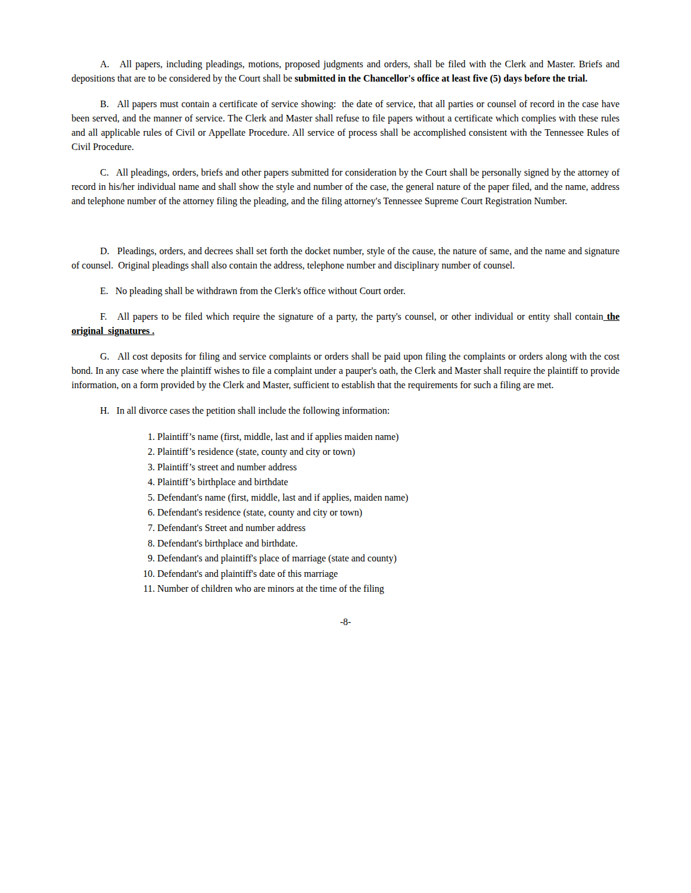A. All papers, including pleadings, motions, proposed judgments and orders, shall be filed with the Clerk and Master. Briefs and depositions that are to be considered by the Court shall be submitted in the Chancellor's office at least five (5) days before the trial.
B. All papers must contain a certificate of service showing: the date of service, that all parties or counsel of record in the case have been served, and the manner of service. The Clerk and Master shall refuse to file papers without a certificate which complies with these rules and all applicable rules of Civil or Appellate Procedure. All service of process shall be accomplished consistent with the Tennessee Rules of Civil Procedure.
C. All pleadings, orders, briefs and other papers submitted for consideration by the Court shall be personally signed by the attorney of record in his/her individual name and shall show the style and number of the case, the general nature of the paper filed, and the name, address and telephone number of the attorney filing the pleading, and the filing attorney's Tennessee Supreme Court Registration Number.
D. Pleadings, orders, and decrees shall set forth the docket number, style of the cause, the nature of same, and the name and signature of counsel. Original pleadings shall also contain the address, telephone number and disciplinary number of counsel.
E. No pleading shall be withdrawn from the Clerk's office without Court order.
F. All papers to be filed which require the signature of a party, the party's counsel, or other individual or entity shall contain the original signatures .
G. All cost deposits for filing and service complaints or orders shall be paid upon filing the complaints or orders along with the cost bond. In any case where the plaintiff wishes to file a complaint under a pauper's oath, the Clerk and Master shall require the plaintiff to provide information, on a form provided by the Clerk and Master, sufficient to establish that the requirements for such a filing are met.
H. In all divorce cases the petition shall include the following information:
Plaintiff’s name (first, middle, last and if applies maiden name)
Plaintiff’s residence (state, county and city or town)
Plaintiff’s street and number address
Plaintiff’s birthplace and birthdate
Defendant's name (first, middle, last and if applies, maiden name)
Defendant's residence (state, county and city or town)
Defendant's Street and number address
Defendant's birthplace and birthdate.
Defendant's and plaintiff's place of marriage (state and county)
Defendant's and plaintiff's date of this marriage
Number of children who are minors at the time of the filing
-8-